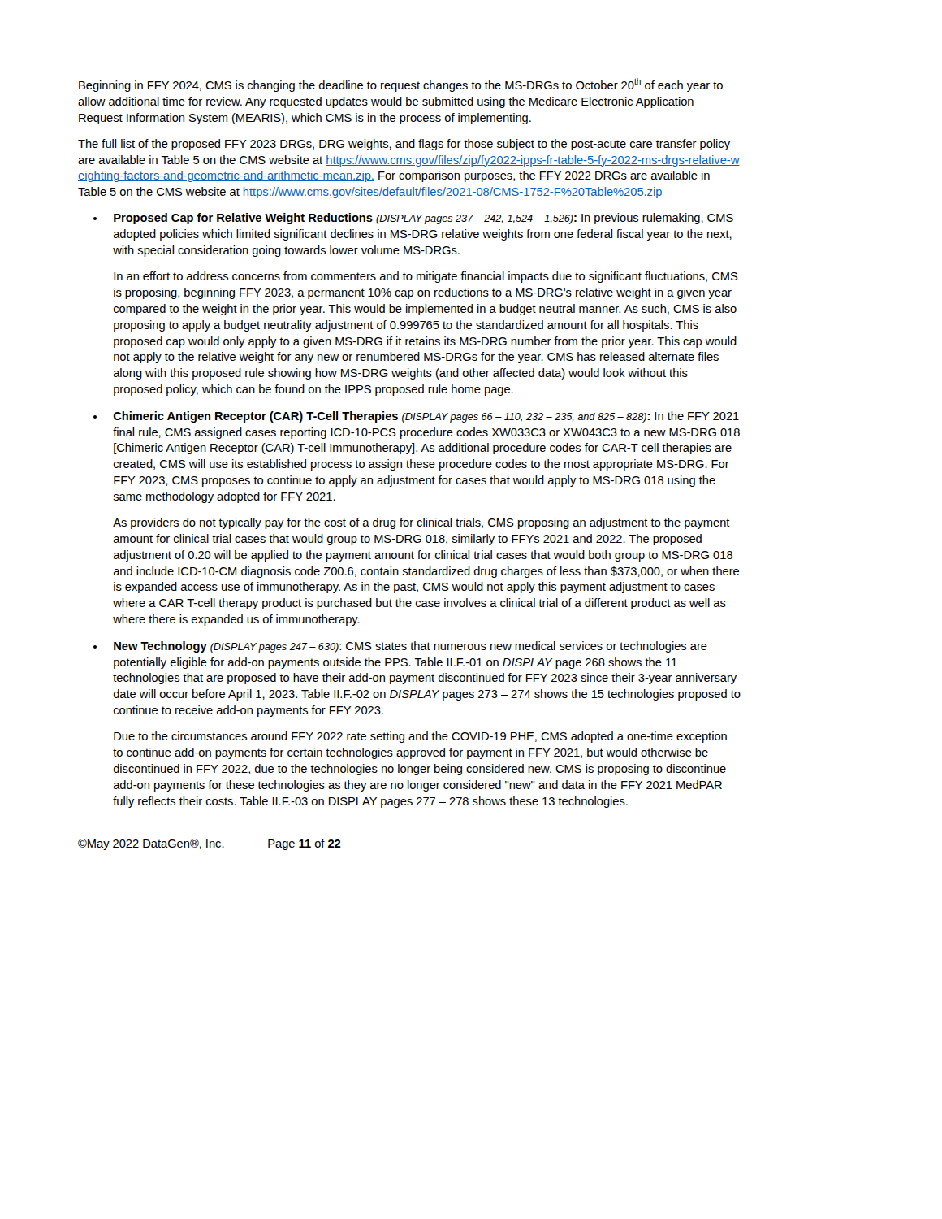Beginning in FFY 2024, CMS is changing the deadline to request changes to the MS-DRGs to October 20th of each year to allow additional time for review. Any requested updates would be submitted using the Medicare Electronic Application Request Information System (MEARIS), which CMS is in the process of implementing.
The full list of the proposed FFY 2023 DRGs, DRG weights, and flags for those subject to the post-acute care transfer policy are available in Table 5 on the CMS website at https://www.cms.gov/files/zip/fy2022-ipps-fr-table-5-fy-2022-ms-drgs-relative-weighting-factors-and-geometric-and-arithmetic-mean.zip. For comparison purposes, the FFY 2022 DRGs are available in Table 5 on the CMS website at https://www.cms.gov/sites/default/files/2021-08/CMS-1752-F%20Table%205.zip
Proposed Cap for Relative Weight Reductions (DISPLAY pages 237 – 242, 1,524 – 1,526): In previous rulemaking, CMS adopted policies which limited significant declines in MS-DRG relative weights from one federal fiscal year to the next, with special consideration going towards lower volume MS-DRGs.
In an effort to address concerns from commenters and to mitigate financial impacts due to significant fluctuations, CMS is proposing, beginning FFY 2023, a permanent 10% cap on reductions to a MS-DRG's relative weight in a given year compared to the weight in the prior year. This would be implemented in a budget neutral manner. As such, CMS is also proposing to apply a budget neutrality adjustment of 0.999765 to the standardized amount for all hospitals. This proposed cap would only apply to a given MS-DRG if it retains its MS-DRG number from the prior year. This cap would not apply to the relative weight for any new or renumbered MS-DRGs for the year. CMS has released alternate files along with this proposed rule showing how MS-DRG weights (and other affected data) would look without this proposed policy, which can be found on the IPPS proposed rule home page.
Chimeric Antigen Receptor (CAR) T-Cell Therapies (DISPLAY pages 66 – 110, 232 – 235, and 825 – 828): In the FFY 2021 final rule, CMS assigned cases reporting ICD-10-PCS procedure codes XW033C3 or XW043C3 to a new MS-DRG 018 [Chimeric Antigen Receptor (CAR) T-cell Immunotherapy]. As additional procedure codes for CAR-T cell therapies are created, CMS will use its established process to assign these procedure codes to the most appropriate MS-DRG. For FFY 2023, CMS proposes to continue to apply an adjustment for cases that would apply to MS-DRG 018 using the same methodology adopted for FFY 2021.
As providers do not typically pay for the cost of a drug for clinical trials, CMS proposing an adjustment to the payment amount for clinical trial cases that would group to MS-DRG 018, similarly to FFYs 2021 and 2022. The proposed adjustment of 0.20 will be applied to the payment amount for clinical trial cases that would both group to MS-DRG 018 and include ICD-10-CM diagnosis code Z00.6, contain standardized drug charges of less than $373,000, or when there is expanded access use of immunotherapy. As in the past, CMS would not apply this payment adjustment to cases where a CAR T-cell therapy product is purchased but the case involves a clinical trial of a different product as well as where there is expanded us of immunotherapy.
New Technology (DISPLAY pages 247 – 630): CMS states that numerous new medical services or technologies are potentially eligible for add-on payments outside the PPS. Table II.F.-01 on DISPLAY page 268 shows the 11 technologies that are proposed to have their add-on payment discontinued for FFY 2023 since their 3-year anniversary date will occur before April 1, 2023. Table II.F.-02 on DISPLAY pages 273 – 274 shows the 15 technologies proposed to continue to receive add-on payments for FFY 2023.
Due to the circumstances around FFY 2022 rate setting and the COVID-19 PHE, CMS adopted a one-time exception to continue add-on payments for certain technologies approved for payment in FFY 2021, but would otherwise be discontinued in FFY 2022, due to the technologies no longer being considered new. CMS is proposing to discontinue add-on payments for these technologies as they are no longer considered "new" and data in the FFY 2021 MedPAR fully reflects their costs. Table II.F.-03 on DISPLAY pages 277 – 278 shows these 13 technologies.
©May 2022 DataGen®, Inc. Page 11 of 22